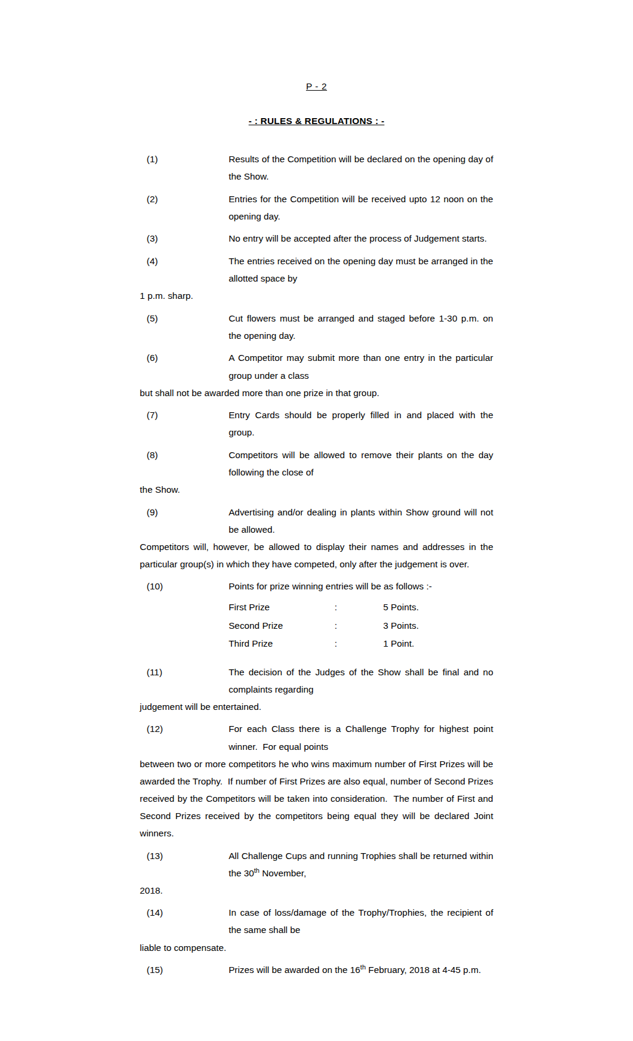P - 2
- : RULES & REGULATIONS : -
(1) Results of the Competition will be declared on the opening day of the Show.
(2) Entries for the Competition will be received upto 12 noon on the opening day.
(3) No entry will be accepted after the process of Judgement starts.
(4) The entries received on the opening day must be arranged in the allotted space by 1 p.m. sharp.
(5) Cut flowers must be arranged and staged before 1-30 p.m. on the opening day.
(6) A Competitor may submit more than one entry in the particular group under a class but shall not be awarded more than one prize in that group.
(7) Entry Cards should be properly filled in and placed with the group.
(8) Competitors will be allowed to remove their plants on the day following the close of the Show.
(9) Advertising and/or dealing in plants within Show ground will not be allowed. Competitors will, however, be allowed to display their names and addresses in the particular group(s) in which they have competed, only after the judgement is over.
(10) Points for prize winning entries will be as follows :-
| First Prize | : | 5 Points. |
| Second Prize | : | 3 Points. |
| Third Prize | : | 1 Point. |
(11) The decision of the Judges of the Show shall be final and no complaints regarding judgement will be entertained.
(12) For each Class there is a Challenge Trophy for highest point winner. For equal points between two or more competitors he who wins maximum number of First Prizes will be awarded the Trophy. If number of First Prizes are also equal, number of Second Prizes received by the Competitors will be taken into consideration. The number of First and Second Prizes received by the competitors being equal they will be declared Joint winners.
(13) All Challenge Cups and running Trophies shall be returned within the 30th November, 2018.
(14) In case of loss/damage of the Trophy/Trophies, the recipient of the same shall be liable to compensate.
(15) Prizes will be awarded on the 16th February, 2018 at 4-45 p.m.